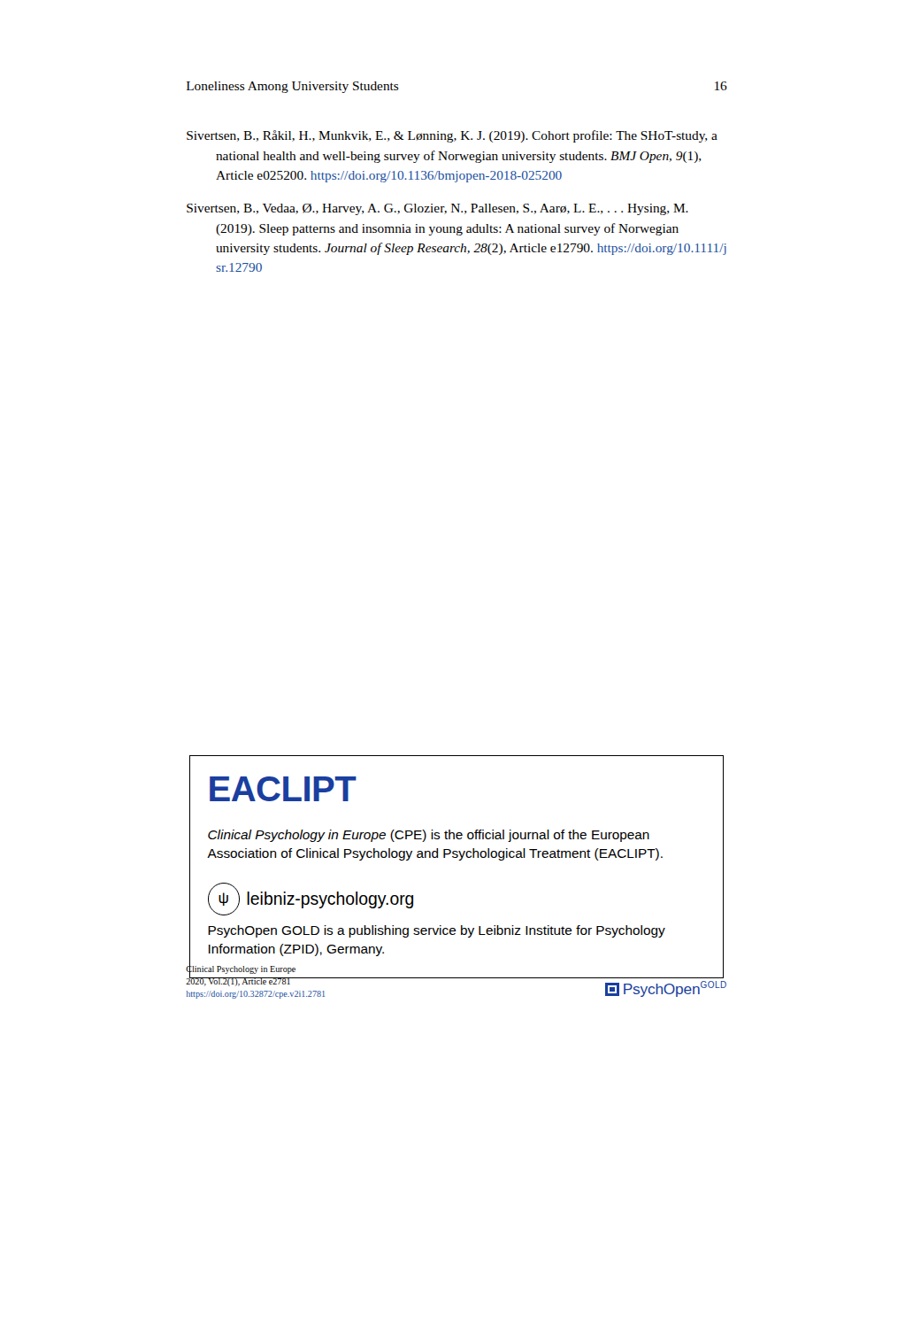Loneliness Among University Students 16
Sivertsen, B., Råkil, H., Munkvik, E., & Lønning, K. J. (2019). Cohort profile: The SHoT-study, a national health and well-being survey of Norwegian university students. BMJ Open, 9(1), Article e025200. https://doi.org/10.1136/bmjopen-2018-025200
Sivertsen, B., Vedaa, Ø., Harvey, A. G., Glozier, N., Pallesen, S., Aarø, L. E., . . . Hysing, M. (2019). Sleep patterns and insomnia in young adults: A national survey of Norwegian university students. Journal of Sleep Research, 28(2), Article e12790. https://doi.org/10.1111/jsr.12790
EACLIPT
Clinical Psychology in Europe (CPE) is the official journal of the European Association of Clinical Psychology and Psychological Treatment (EACLIPT).
ψ leibniz-psychology.org
PsychOpen GOLD is a publishing service by Leibniz Institute for Psychology Information (ZPID), Germany.
Clinical Psychology in Europe
2020, Vol.2(1), Article e2781
https://doi.org/10.32872/cpe.v2i1.2781
PsychOpenGOLD